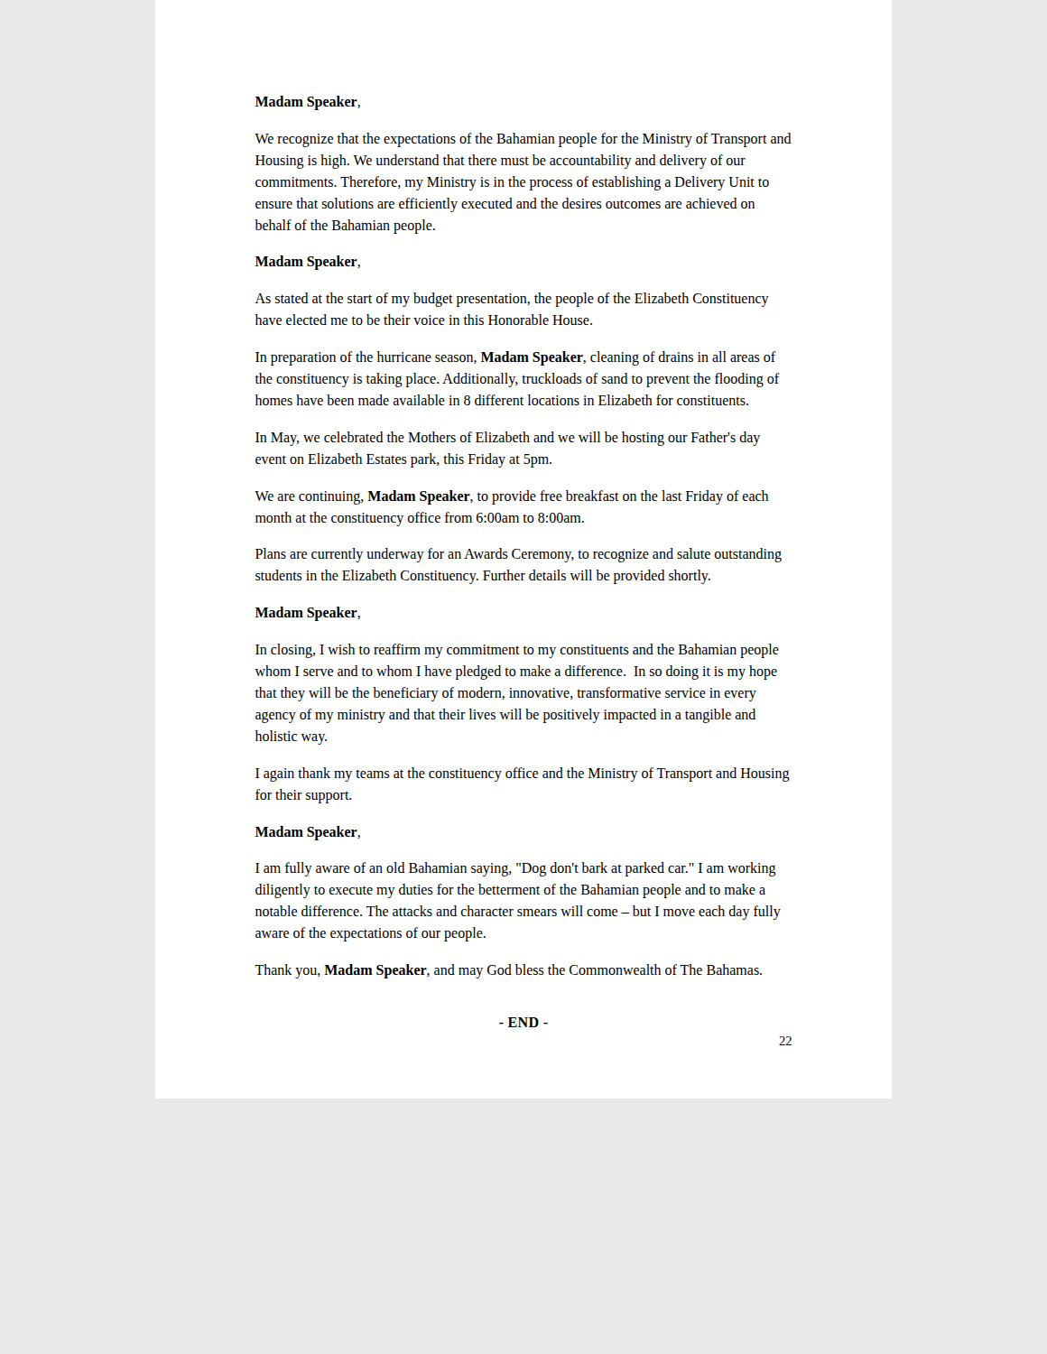Madam Speaker,
We recognize that the expectations of the Bahamian people for the Ministry of Transport and Housing is high. We understand that there must be accountability and delivery of our commitments. Therefore, my Ministry is in the process of establishing a Delivery Unit to ensure that solutions are efficiently executed and the desires outcomes are achieved on behalf of the Bahamian people.
Madam Speaker,
As stated at the start of my budget presentation, the people of the Elizabeth Constituency have elected me to be their voice in this Honorable House.
In preparation of the hurricane season, Madam Speaker, cleaning of drains in all areas of the constituency is taking place. Additionally, truckloads of sand to prevent the flooding of homes have been made available in 8 different locations in Elizabeth for constituents.
In May, we celebrated the Mothers of Elizabeth and we will be hosting our Father's day event on Elizabeth Estates park, this Friday at 5pm.
We are continuing, Madam Speaker, to provide free breakfast on the last Friday of each month at the constituency office from 6:00am to 8:00am.
Plans are currently underway for an Awards Ceremony, to recognize and salute outstanding students in the Elizabeth Constituency. Further details will be provided shortly.
Madam Speaker,
In closing, I wish to reaffirm my commitment to my constituents and the Bahamian people whom I serve and to whom I have pledged to make a difference. In so doing it is my hope that they will be the beneficiary of modern, innovative, transformative service in every agency of my ministry and that their lives will be positively impacted in a tangible and holistic way.
I again thank my teams at the constituency office and the Ministry of Transport and Housing for their support.
Madam Speaker,
I am fully aware of an old Bahamian saying, "Dog don't bark at parked car." I am working diligently to execute my duties for the betterment of the Bahamian people and to make a notable difference. The attacks and character smears will come – but I move each day fully aware of the expectations of our people.
Thank you, Madam Speaker, and may God bless the Commonwealth of The Bahamas.
- END -
22